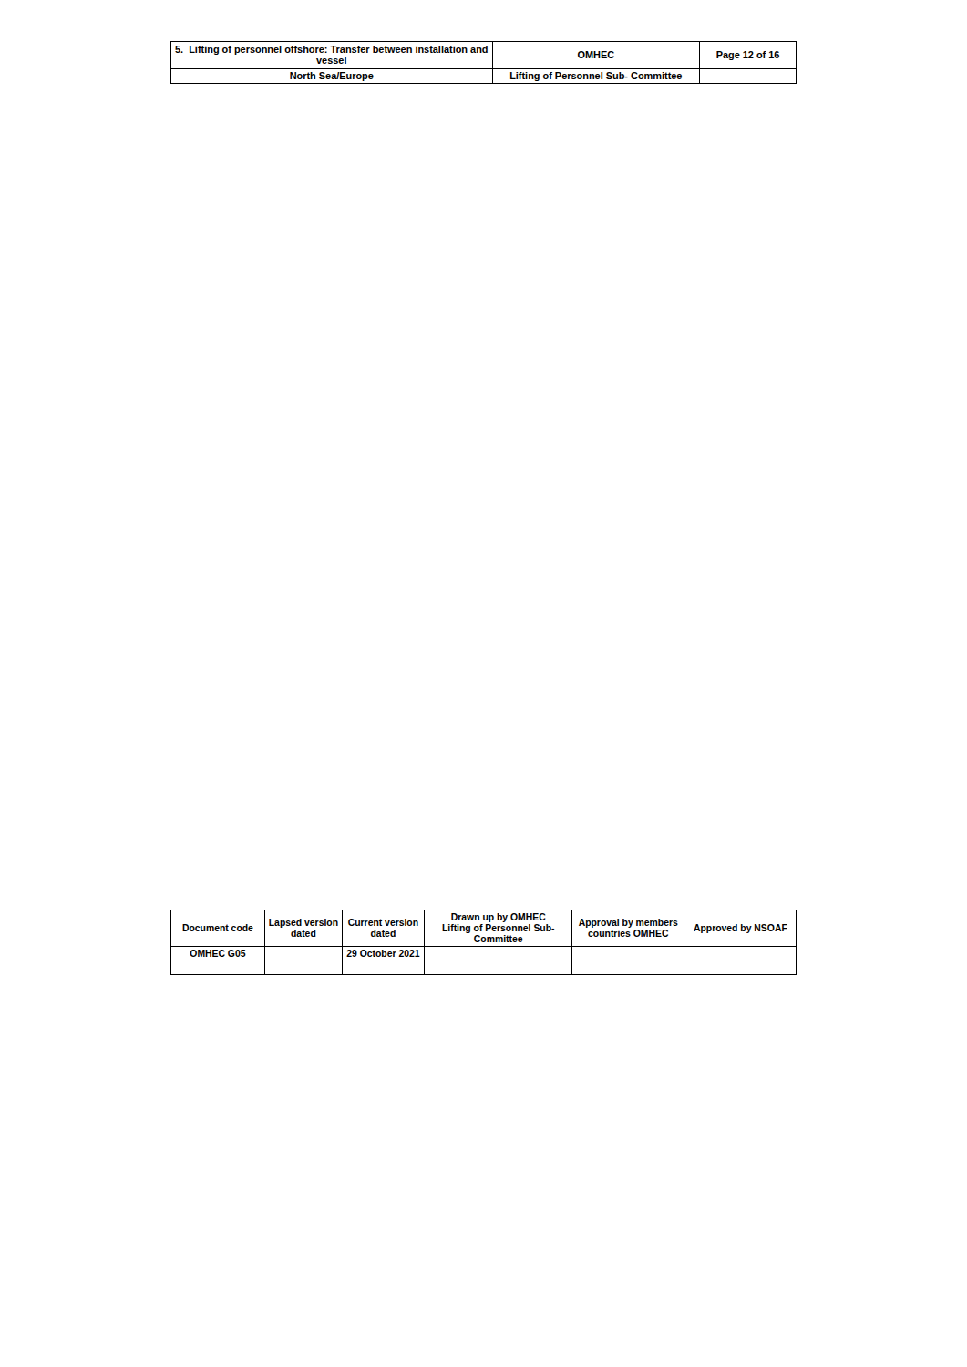| 5. Lifting of personnel offshore: Transfer between installation and vessel | OMHEC | Page 12 of 16 |
| North Sea/Europe | Lifting of Personnel Sub- Committee | |
| Document code | Lapsed version dated | Current version dated | Drawn up by OMHEC Lifting of Personnel Sub-Committee | Approval by members countries OMHEC | Approved by NSOAF |
| OMHEC G05 | | 29 October 2021 | | | |